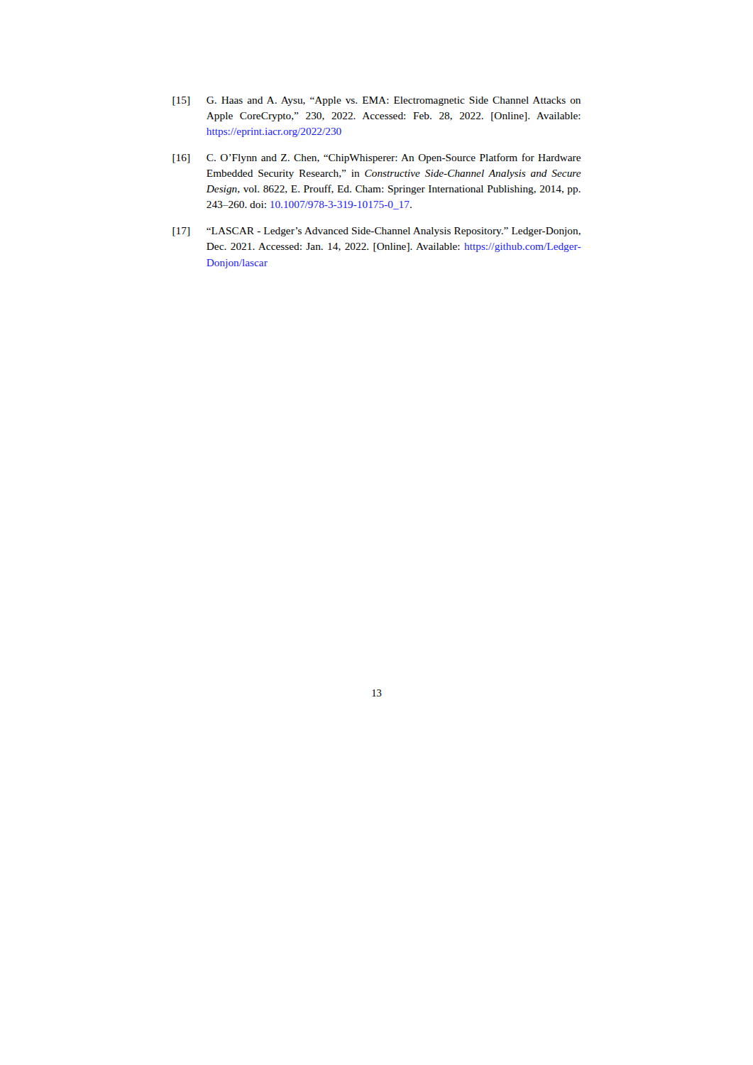[15] G. Haas and A. Aysu, “Apple vs. EMA: Electromagnetic Side Channel Attacks on Apple CoreCrypto,” 230, 2022. Accessed: Feb. 28, 2022. [Online]. Available: https://eprint.iacr.org/2022/230
[16] C. O’Flynn and Z. Chen, “ChipWhisperer: An Open-Source Platform for Hardware Embedded Security Research,” in Constructive Side-Channel Analysis and Secure Design, vol. 8622, E. Prouff, Ed. Cham: Springer International Publishing, 2014, pp. 243–260. doi: 10.1007/978-3-319-10175-0_17.
[17] “LASCAR - Ledger’s Advanced Side-Channel Analysis Repository.” Ledger-Donjon, Dec. 2021. Accessed: Jan. 14, 2022. [Online]. Available: https://github.com/Ledger-Donjon/lascar
13